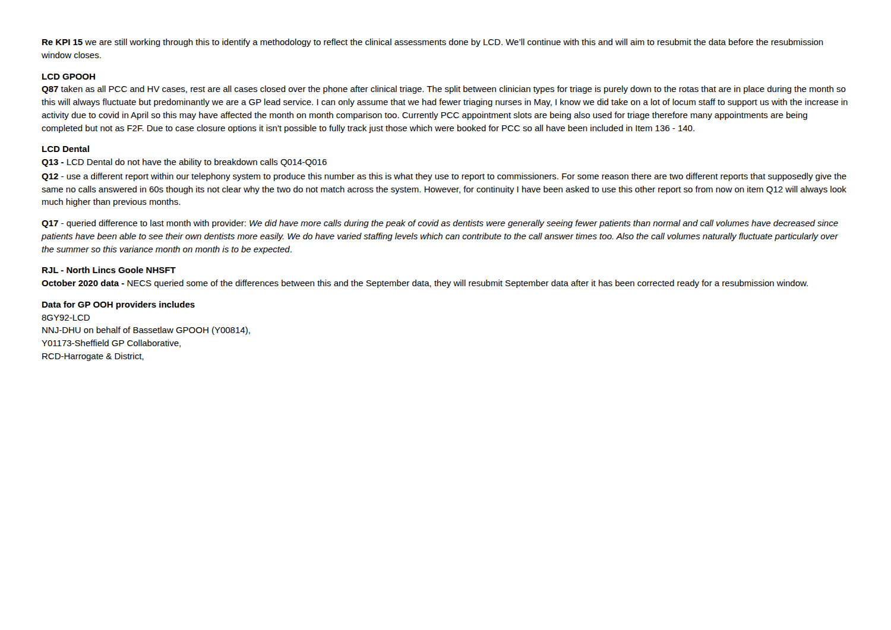Re KPI 15 we are still working through this to identify a methodology to reflect the clinical assessments done by LCD. We’ll continue with this and will aim to resubmit the data before the resubmission window closes.
LCD GPOOH
Q87 taken as all PCC and HV cases, rest are all cases closed over the phone after clinical triage. The split between clinician types for triage is purely down to the rotas that are in place during the month so this will always fluctuate but predominantly we are a GP lead service. I can only assume that we had fewer triaging nurses in May, I know we did take on a lot of locum staff to support us with the increase in activity due to covid in April so this may have affected the month on month comparison too. Currently PCC appointment slots are being also used for triage therefore many appointments are being completed but not as F2F. Due to case closure options it isn't possible to fully track just those which were booked for PCC so all have been included in Item 136 - 140.
LCD Dental
Q13 - LCD Dental do not have the ability to breakdown calls Q014-Q016
Q12 - use a different report within our telephony system to produce this number as this is what they use to report to commissioners. For some reason there are two different reports that supposedly give the same no calls answered in 60s though its not clear why the two do not match across the system. However, for continuity I have been asked to use this other report so from now on item Q12 will always look much higher than previous months.
Q17 - queried difference to last month with provider: We did have more calls during the peak of covid as dentists were generally seeing fewer patients than normal and call volumes have decreased since patients have been able to see their own dentists more easily. We do have varied staffing levels which can contribute to the call answer times too. Also the call volumes naturally fluctuate particularly over the summer so this variance month on month is to be expected.
RJL - North Lincs Goole NHSFT
October 2020 data - NECS queried some of the differences between this and the September data, they will resubmit September data after it has been corrected ready for a resubmission window.
Data for GP OOH providers includes
8GY92-LCD
NNJ-DHU on behalf of Bassetlaw GPOOH (Y00814),
Y01173-Sheffield GP Collaborative,
RCD-Harrogate & District,